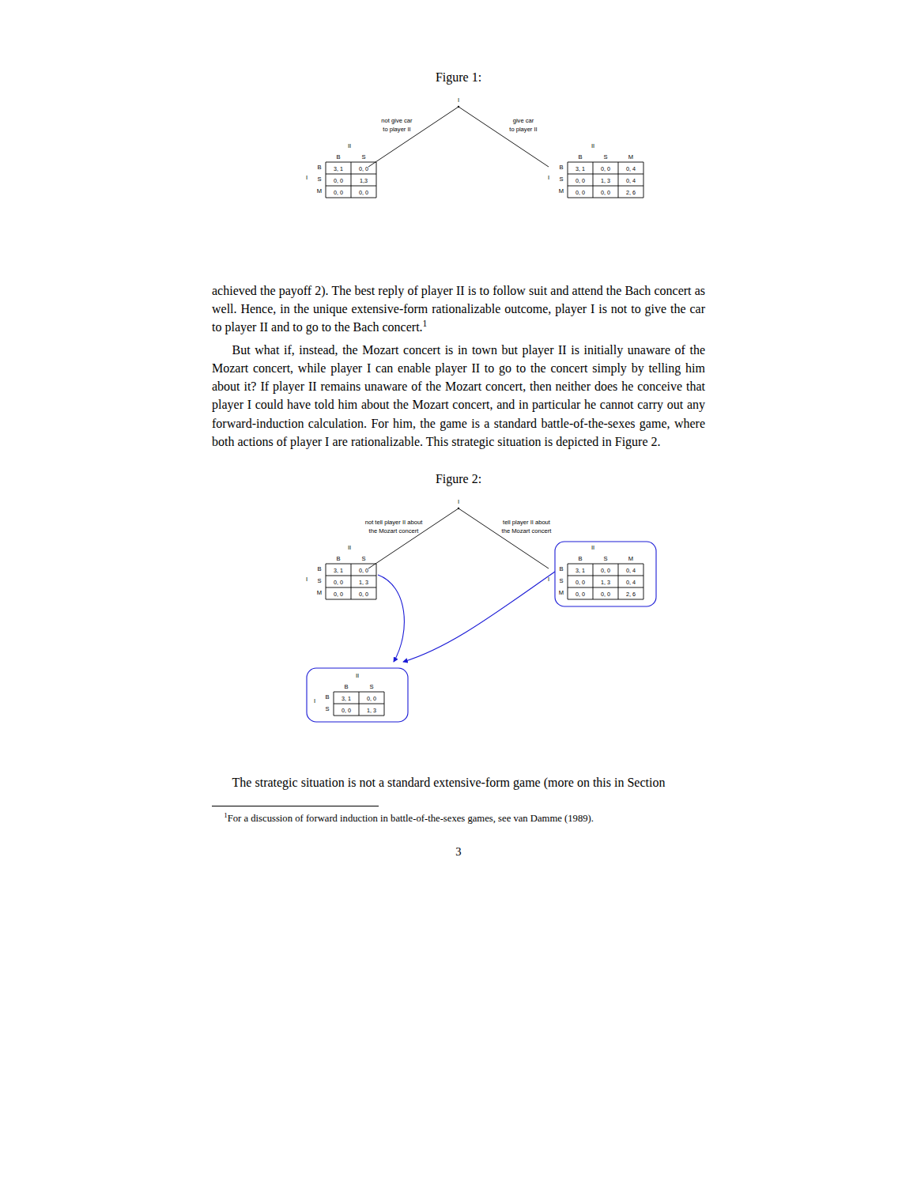Figure 1:
I not give car to player II give car to player II II B S I B S M 3, 1 0, 0 0, 0 1,3 0, 0 0, 0 II B S M I B S M 3, 1 0, 0 0, 4 0, 0 1, 3 0, 4 0, 0 0, 0 2, 6
achieved the payoff 2). The best reply of player II is to follow suit and attend the Bach concert as well. Hence, in the unique extensive-form rationalizable outcome, player I is not to give the car to player II and to go to the Bach concert.1
But what if, instead, the Mozart concert is in town but player II is initially unaware of the Mozart concert, while player I can enable player II to go to the concert simply by telling him about it? If player II remains unaware of the Mozart concert, then neither does he conceive that player I could have told him about the Mozart concert, and in particular he cannot carry out any forward-induction calculation. For him, the game is a standard battle-of-the-sexes game, where both actions of player I are rationalizable. This strategic situation is depicted in Figure 2.
Figure 2:
I not tell player II about the Mozart concert tell player II about the Mozart concert II B S I B S M 3, 1 0, 0 0, 0 1, 3 0, 0 0, 0 II B S M I B S M 3, 1 0, 0 0, 4 0, 0 1, 3 0, 4 0, 0 0, 0 2, 6 II B S I B S 3, 1 0, 0 0, 0 1, 3
The strategic situation is not a standard extensive-form game (more on this in Section
1For a discussion of forward induction in battle-of-the-sexes games, see van Damme (1989).
3